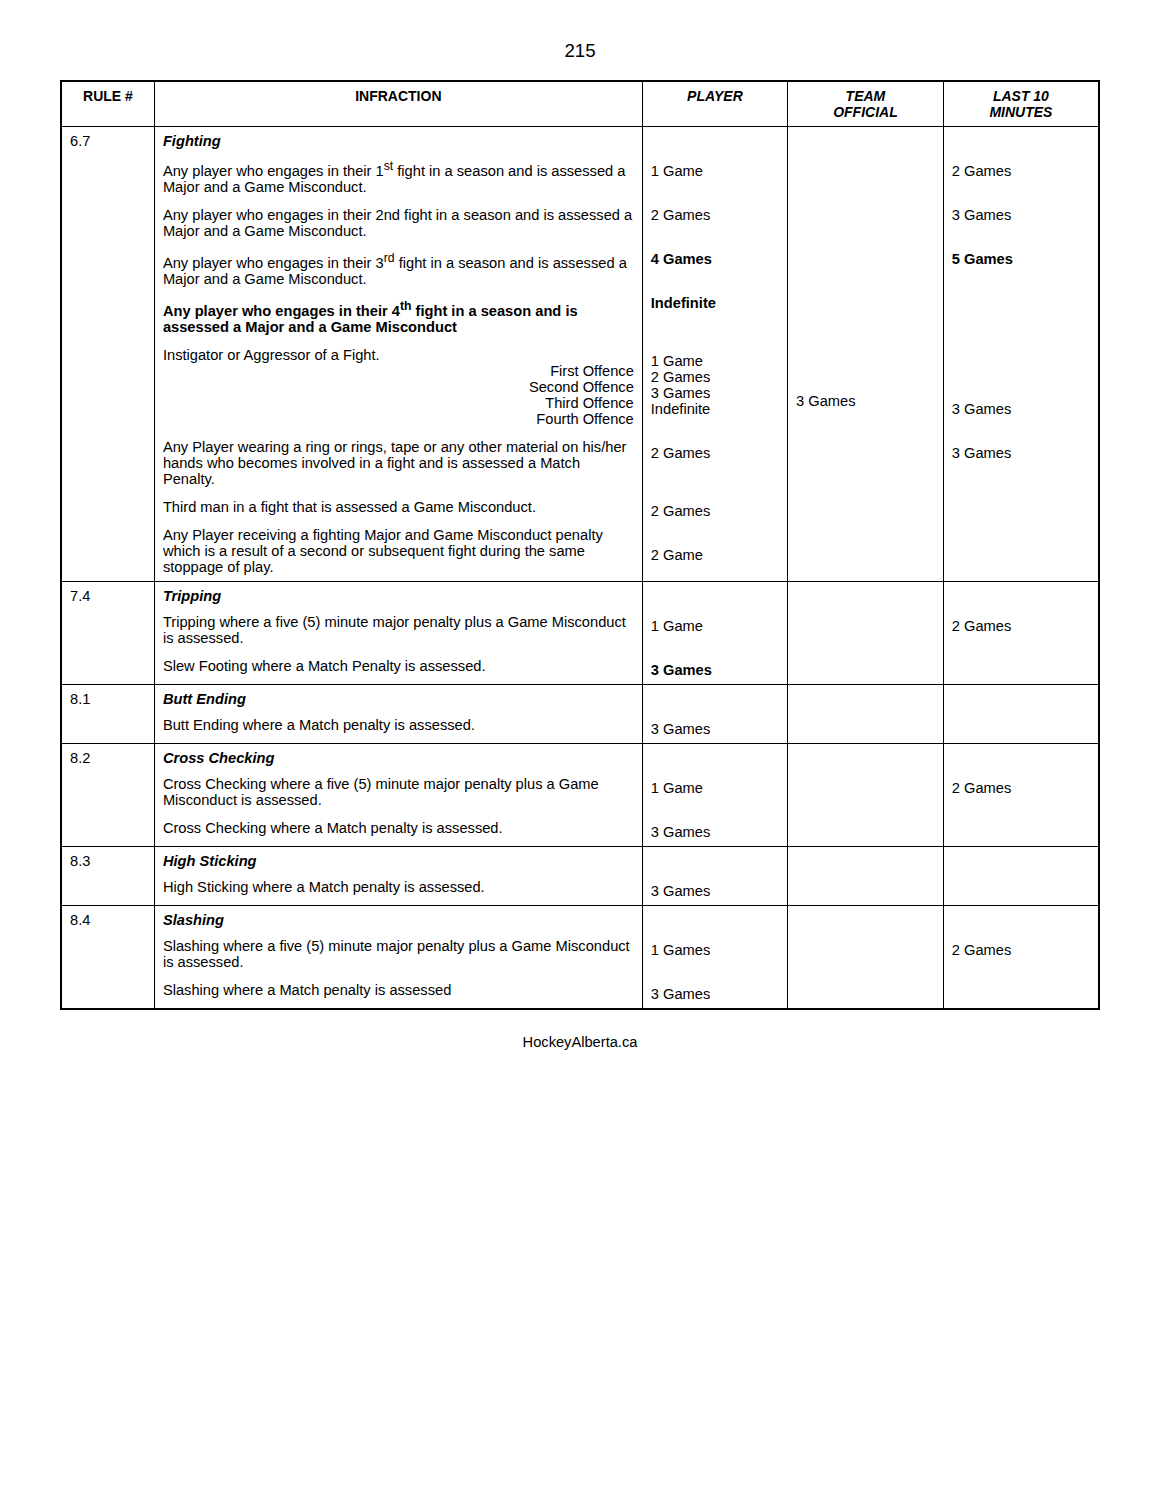215
| RULE # | INFRACTION | PLAYER | TEAM OFFICIAL | LAST 10 MINUTES |
| --- | --- | --- | --- | --- |
| 6.7 | Fighting Any player who engages in their 1 st fight in a season and is assessed a Major and a Game Misconduct. Any player who engages in their 2nd fight in a season and is assessed a Major and a Game Misconduct. Any player who engages in their 3 rd fight in a season and is assessed a Major and a Game Misconduct. Any player who engages in their 4 th fight in a season and is assessed a Major and a Game Misconduct Instigator or Aggressor of a Fight. First Offence Second Offence Third Offence Fourth Offence Any Player wearing a ring or rings, tape or any other material on his/her hands who becomes involved in a fight and is assessed a Match Penalty. Third man in a fight that is assessed a Game Misconduct. Any Player receiving a fighting Major and Game Misconduct penalty which is a result of a second or subsequent fight during the same stoppage of play. | 1 Game 2 Games 4 Games Indefinite 1 Game 2 Games 3 Games Indefinite 2 Games 2 Games 2 Game | 3 Games | 2 Games 3 Games 5 Games 3 Games 3 Games |
| 7.4 | Tripping Tripping where a five (5) minute major penalty plus a Game Misconduct is assessed. Slew Footing where a Match Penalty is assessed. | 1 Game 3 Games | | 2 Games |
| 8.1 | Butt Ending Butt Ending where a Match penalty is assessed. | 3 Games | | |
| 8.2 | Cross Checking Cross Checking where a five (5) minute major penalty plus a Game Misconduct is assessed. Cross Checking where a Match penalty is assessed. | 1 Game 3 Games | | 2 Games |
| 8.3 | High Sticking High Sticking where a Match penalty is assessed. | 3 Games | | |
| 8.4 | Slashing Slashing where a five (5) minute major penalty plus a Game Misconduct is assessed. Slashing where a Match penalty is assessed | 1 Games 3 Games | | 2 Games |
HockeyAlberta.ca